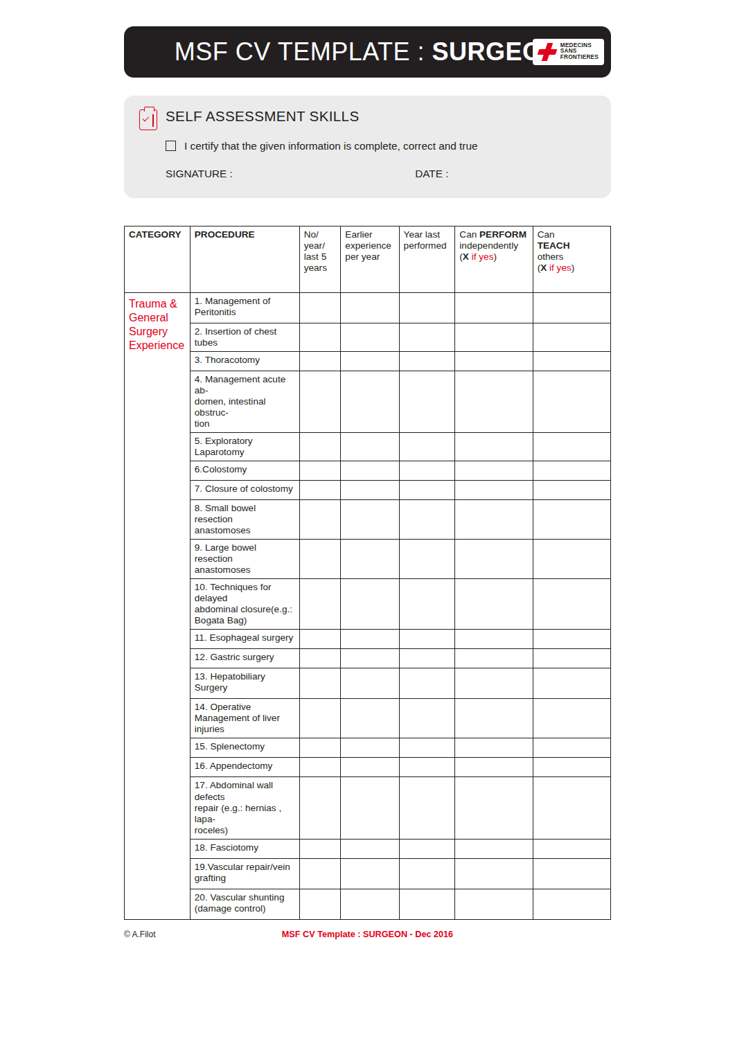MSF CV TEMPLATE : SURGEON
MEDECINS
SANS
FRONTIERES
SELF ASSESSMENT SKILLS
I certify that the given information is complete, correct and true
SIGNATURE :
DATE :
| CATEGORY | PROCEDURE | No/ year/ last 5 years | Earlier experience per year | Year last performed | Can PERFORM independently ( X if yes ) | Can TEACH others ( X if yes ) |
| --- | --- | --- | --- | --- | --- | --- |
| Trauma & General Surgery Experience | 1. Management of Peritonitis | | | | | |
| 2. Insertion of chest tubes | | | | | |
| 3. Thoracotomy | | | | | |
| 4. Management acute ab- domen, intestinal obstruc- tion | | | | | |
| 5. Exploratory Laparotomy | | | | | |
| 6.Colostomy | | | | | |
| 7. Closure of colostomy | | | | | |
| 8. Small bowel resection anastomoses | | | | | |
| 9. Large bowel resection anastomoses | | | | | |
| 10. Techniques for delayed abdominal closure(e.g.: Bogata Bag) | | | | | |
| 11. Esophageal surgery | | | | | |
| 12. Gastric surgery | | | | | |
| 13. Hepatobiliary Surgery | | | | | |
| 14. Operative Management of liver injuries | | | | | |
| 15. Splenectomy | | | | | |
| 16. Appendectomy | | | | | |
| 17. Abdominal wall defects repair (e.g.: hernias , lapa- roceles) | | | | | |
| 18. Fasciotomy | | | | | |
| 19.Vascular repair/vein grafting | | | | | |
| 20. Vascular shunting (damage control) | | | | | |
© A.Filot
MSF CV Template : SURGEON - Dec 2016